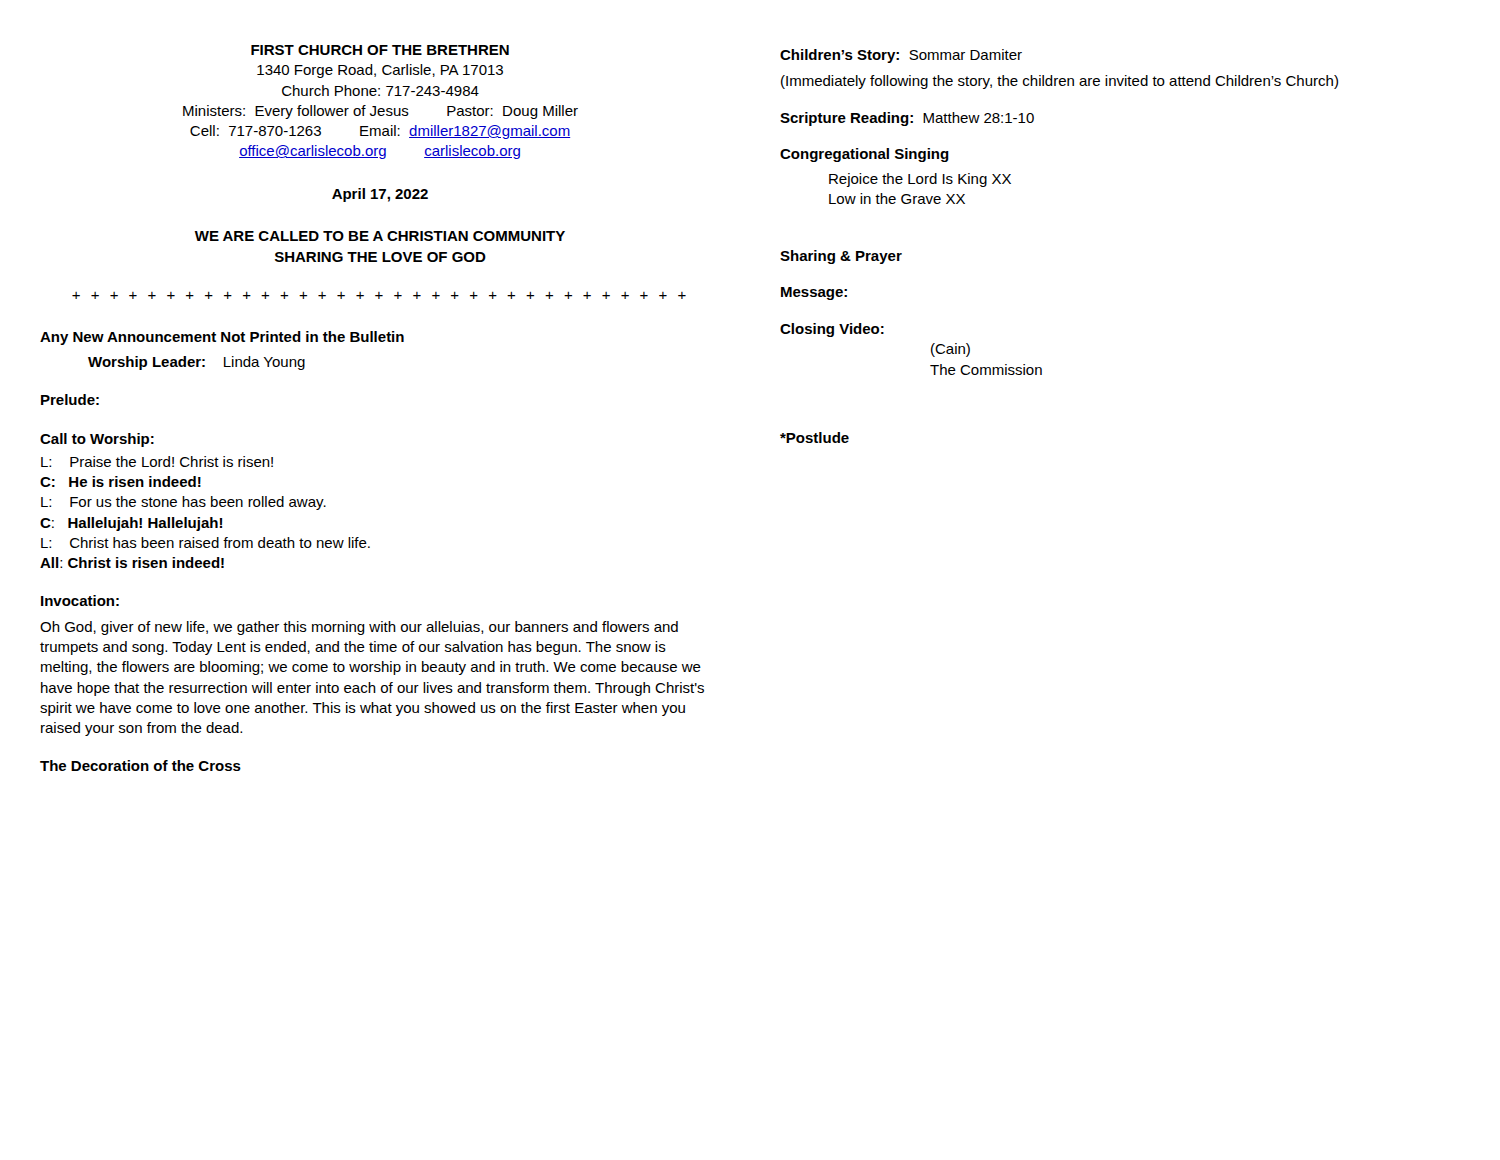FIRST CHURCH OF THE BRETHREN
1340 Forge Road, Carlisle, PA 17013
Church Phone: 717-243-4984
Ministers: Every follower of Jesus Pastor: Doug Miller
Cell: 717-870-1263 Email: dmiller1827@gmail.com
office@carlislecob.org carlislecob.org
April 17, 2022
WE ARE CALLED TO BE A CHRISTIAN COMMUNITY
SHARING THE LOVE OF GOD
+ + + + + + + + + + + + + + + + + + + + + + + + + + + + + + + + +
Any New Announcement Not Printed in the Bulletin
Worship Leader: Linda Young
Prelude:
Call to Worship:
L: Praise the Lord! Christ is risen!
C: He is risen indeed!
L: For us the stone has been rolled away.
C: Hallelujah! Hallelujah!
L: Christ has been raised from death to new life.
All: Christ is risen indeed!
Invocation:
Oh God, giver of new life, we gather this morning with our alleluias, our banners and flowers and trumpets and song. Today Lent is ended, and the time of our salvation has begun. The snow is melting, the flowers are blooming; we come to worship in beauty and in truth. We come because we have hope that the resurrection will enter into each of our lives and transform them. Through Christ's spirit we have come to love one another. This is what you showed us on the first Easter when you raised your son from the dead.
The Decoration of the Cross
Children’s Story: Sommar Damiter
(Immediately following the story, the children are invited to attend Children’s Church)
Scripture Reading: Matthew 28:1-10
Congregational Singing
Rejoice the Lord Is King XX
Low in the Grave XX
Sharing & Prayer
Message:
Closing Video:
(Cain)
The Commission
*Postlude